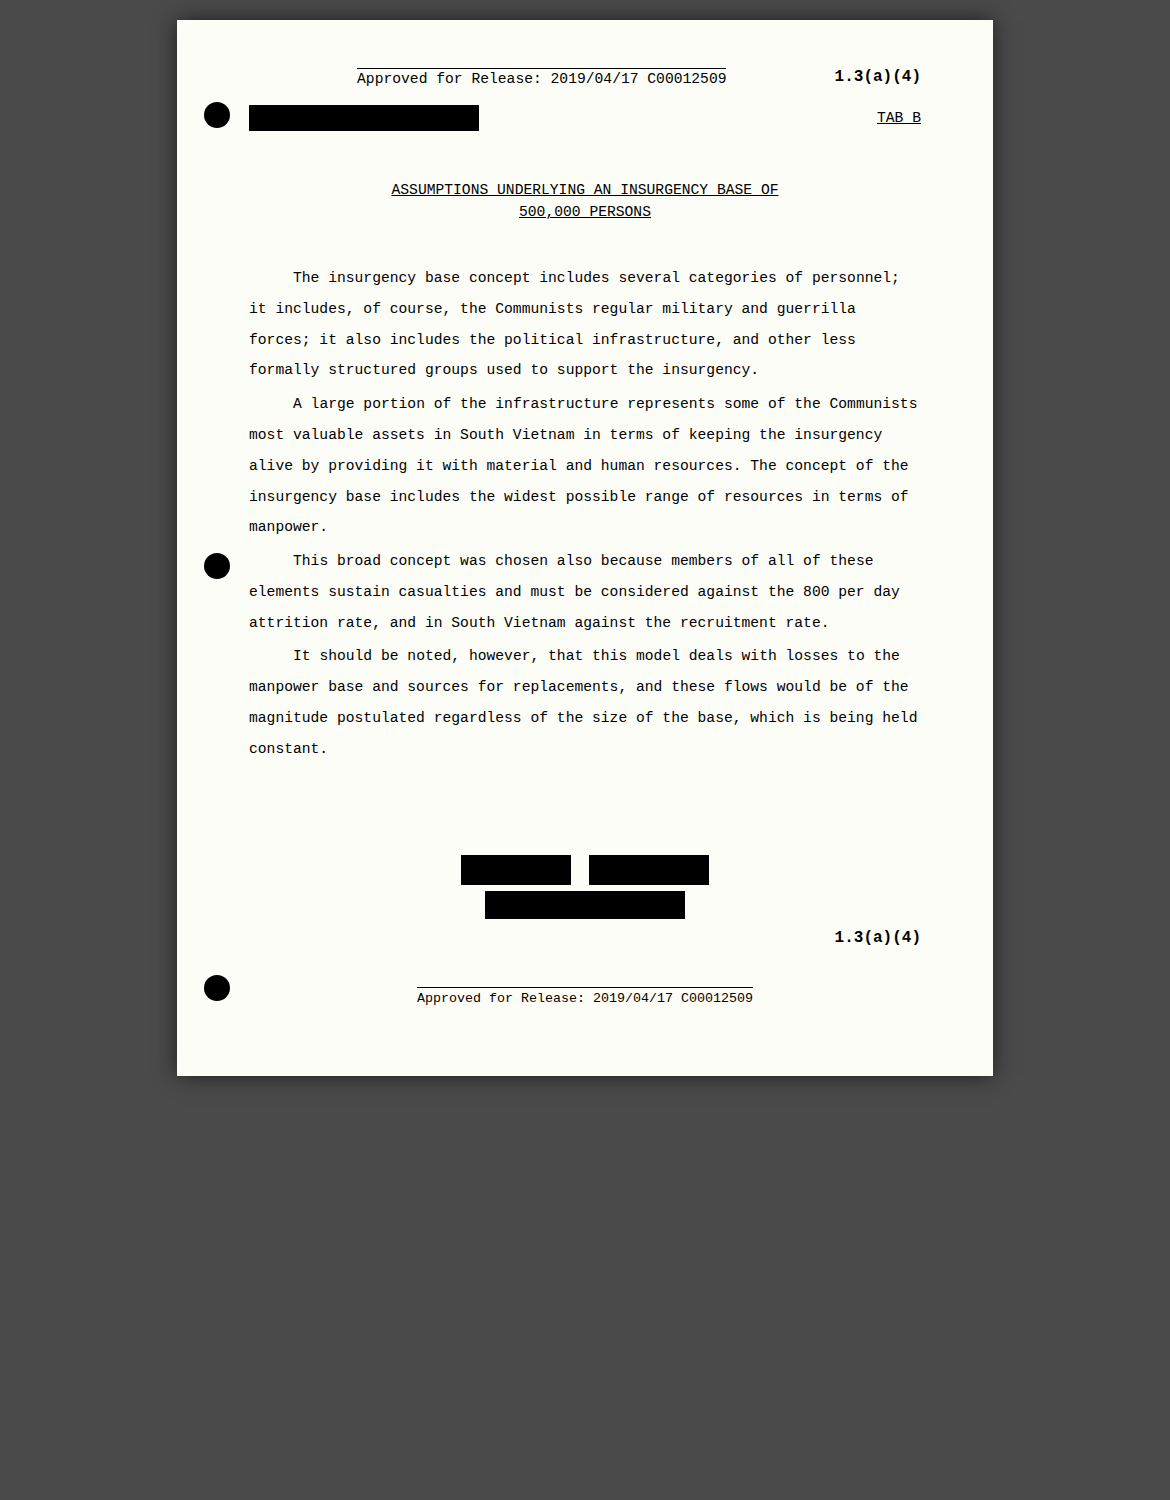Approved for Release: 2019/04/17 C00012509
1.3(a)(4)
TAB B
ASSUMPTIONS UNDERLYING AN INSURGENCY BASE OF
500,000 PERSONS
The insurgency base concept includes several categories of personnel; it includes, of course, the Communists regular military and guerrilla forces; it also includes the political infrastructure, and other less formally structured groups used to support the insurgency.
A large portion of the infrastructure represents some of the Communists most valuable assets in South Vietnam in terms of keeping the insurgency alive by providing it with material and human resources. The concept of the insurgency base includes the widest possible range of resources in terms of manpower.
This broad concept was chosen also because members of all of these elements sustain casualties and must be considered against the 800 per day attrition rate, and in South Vietnam against the recruitment rate.
It should be noted, however, that this model deals with losses to the manpower base and sources for replacements, and these flows would be of the magnitude postulated regardless of the size of the base, which is being held constant.
1.3(a)(4)
Approved for Release: 2019/04/17 C00012509